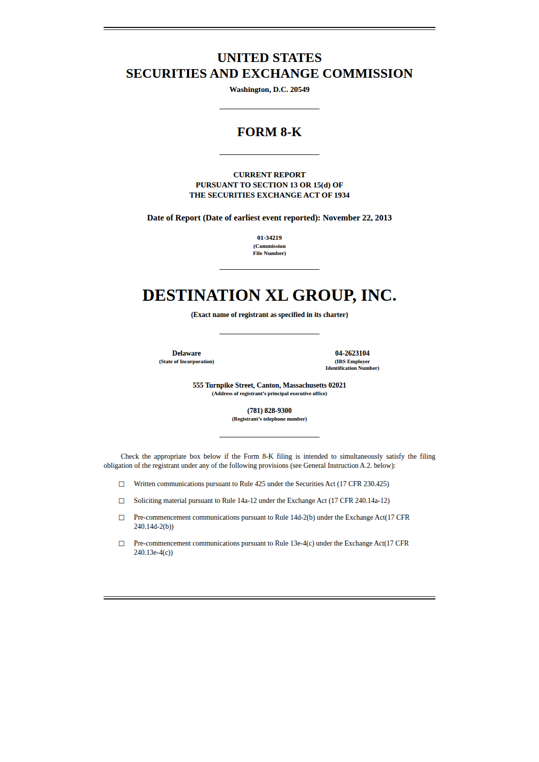UNITED STATES
SECURITIES AND EXCHANGE COMMISSION
Washington, D.C. 20549
FORM 8-K
CURRENT REPORT
PURSUANT TO SECTION 13 OR 15(d) OF
THE SECURITIES EXCHANGE ACT OF 1934
Date of Report (Date of earliest event reported): November 22, 2013
01-34219
(Commission
File Number)
DESTINATION XL GROUP, INC.
(Exact name of registrant as specified in its charter)
| Delaware (State of Incorporation) | 04-2623104 (IRS Employer Identification Number) |
555 Turnpike Street, Canton, Massachusetts 02021
(Address of registrant’s principal executive office)
(781) 828-9300
(Registrant’s telephone number)
Check the appropriate box below if the Form 8-K filing is intended to simultaneously satisfy the filing obligation of the registrant under any of the following provisions (see General Instruction A.2. below):
☐Written communications pursuant to Rule 425 under the Securities Act (17 CFR 230.425)
☐Soliciting material pursuant to Rule 14a-12 under the Exchange Act (17 CFR 240.14a-12)
☐Pre-commencement communications pursuant to Rule 14d-2(b) under the Exchange Act(17 CFR 240.14d-2(b))
☐Pre-commencement communications pursuant to Rule 13e-4(c) under the Exchange Act(17 CFR 240.13e-4(c))